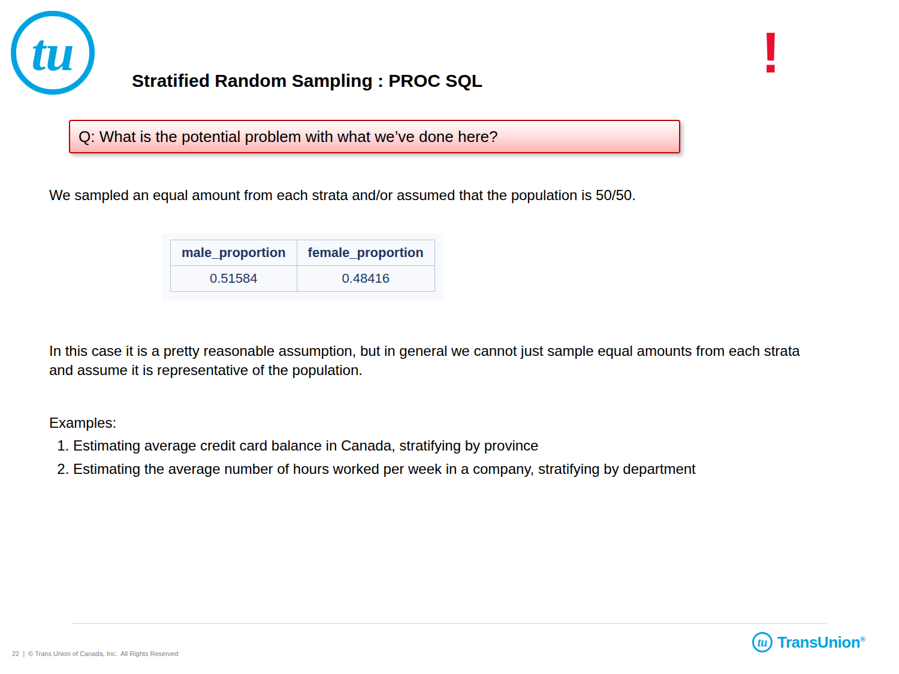tu
!
Stratified Random Sampling : PROC SQL
Q: What is the potential problem with what we’ve done here?
We sampled an equal amount from each strata and/or assumed that the population is 50/50.
| male_proportion | female_proportion |
| --- | --- |
| 0.51584 | 0.48416 |
In this case it is a pretty reasonable assumption, but in general we cannot just sample equal amounts from each strata and assume it is representative of the population.
Examples:
Estimating average credit card balance in Canada, stratifying by province
Estimating the average number of hours worked per week in a company, stratifying by department
22 | © Trans Union of Canada, Inc. All Rights Reserved
tu
TransUnion®